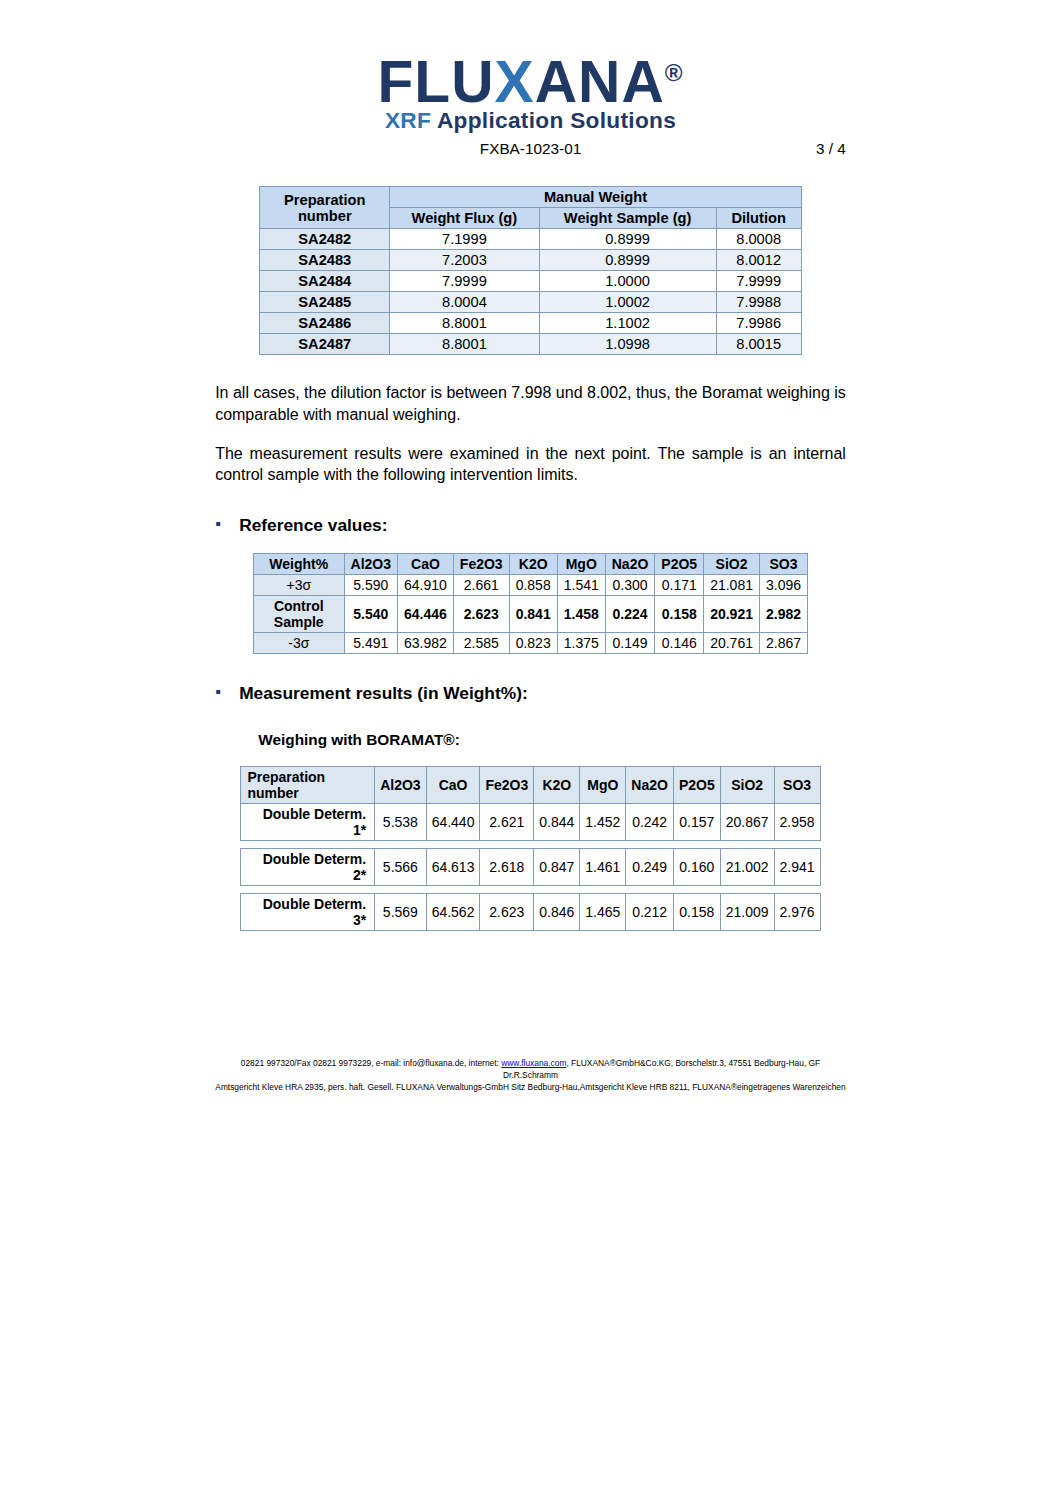FLUXANA®
XRF Application Solutions
FXBA-1023-01 3 / 4
| Preparation number | Manual Weight |
| --- | --- |
| Weight Flux (g) | Weight Sample (g) | Dilution |
| SA2482 | 7.1999 | 0.8999 | 8.0008 |
| SA2483 | 7.2003 | 0.8999 | 8.0012 |
| SA2484 | 7.9999 | 1.0000 | 7.9999 |
| SA2485 | 8.0004 | 1.0002 | 7.9988 |
| SA2486 | 8.8001 | 1.1002 | 7.9986 |
| SA2487 | 8.8001 | 1.0998 | 8.0015 |
In all cases, the dilution factor is between 7.998 und 8.002, thus, the Boramat weighing is comparable with manual weighing.
The measurement results were examined in the next point. The sample is an internal control sample with the following intervention limits.
Reference values:
| Weight% | Al2O3 | CaO | Fe2O3 | K2O | MgO | Na2O | P2O5 | SiO2 | SO3 |
| --- | --- | --- | --- | --- | --- | --- | --- | --- | --- |
| +3σ | 5.590 | 64.910 | 2.661 | 0.858 | 1.541 | 0.300 | 0.171 | 21.081 | 3.096 |
| Control Sample | 5.540 | 64.446 | 2.623 | 0.841 | 1.458 | 0.224 | 0.158 | 20.921 | 2.982 |
| -3σ | 5.491 | 63.982 | 2.585 | 0.823 | 1.375 | 0.149 | 0.146 | 20.761 | 2.867 |
Measurement results (in Weight%):
Weighing with BORAMAT®:
| Preparation number | Al2O3 | CaO | Fe2O3 | K2O | MgO | Na2O | P2O5 | SiO2 | SO3 |
| --- | --- | --- | --- | --- | --- | --- | --- | --- | --- |
| Double Determ. 1* | 5.538 | 64.440 | 2.621 | 0.844 | 1.452 | 0.242 | 0.157 | 20.867 | 2.958 |
| Double Determ. 2* | 5.566 | 64.613 | 2.618 | 0.847 | 1.461 | 0.249 | 0.160 | 21.002 | 2.941 |
| Double Determ. 3* | 5.569 | 64.562 | 2.623 | 0.846 | 1.465 | 0.212 | 0.158 | 21.009 | 2.976 |
02821 997320/Fax 02821 9973229, e-mail: info@fluxana.de, internet: www.fluxana.com, FLUXANA®GmbH&Co.KG, Borschelstr.3, 47551 Bedburg-Hau, GF Dr.R.Schramm
Amtsgericht Kleve HRA 2935, pers. haft. Gesell. FLUXANA Verwaltungs-GmbH Sitz Bedburg-Hau,Amtsgericht Kleve HRB 8211, FLUXANA®eingetragenes Warenzeichen